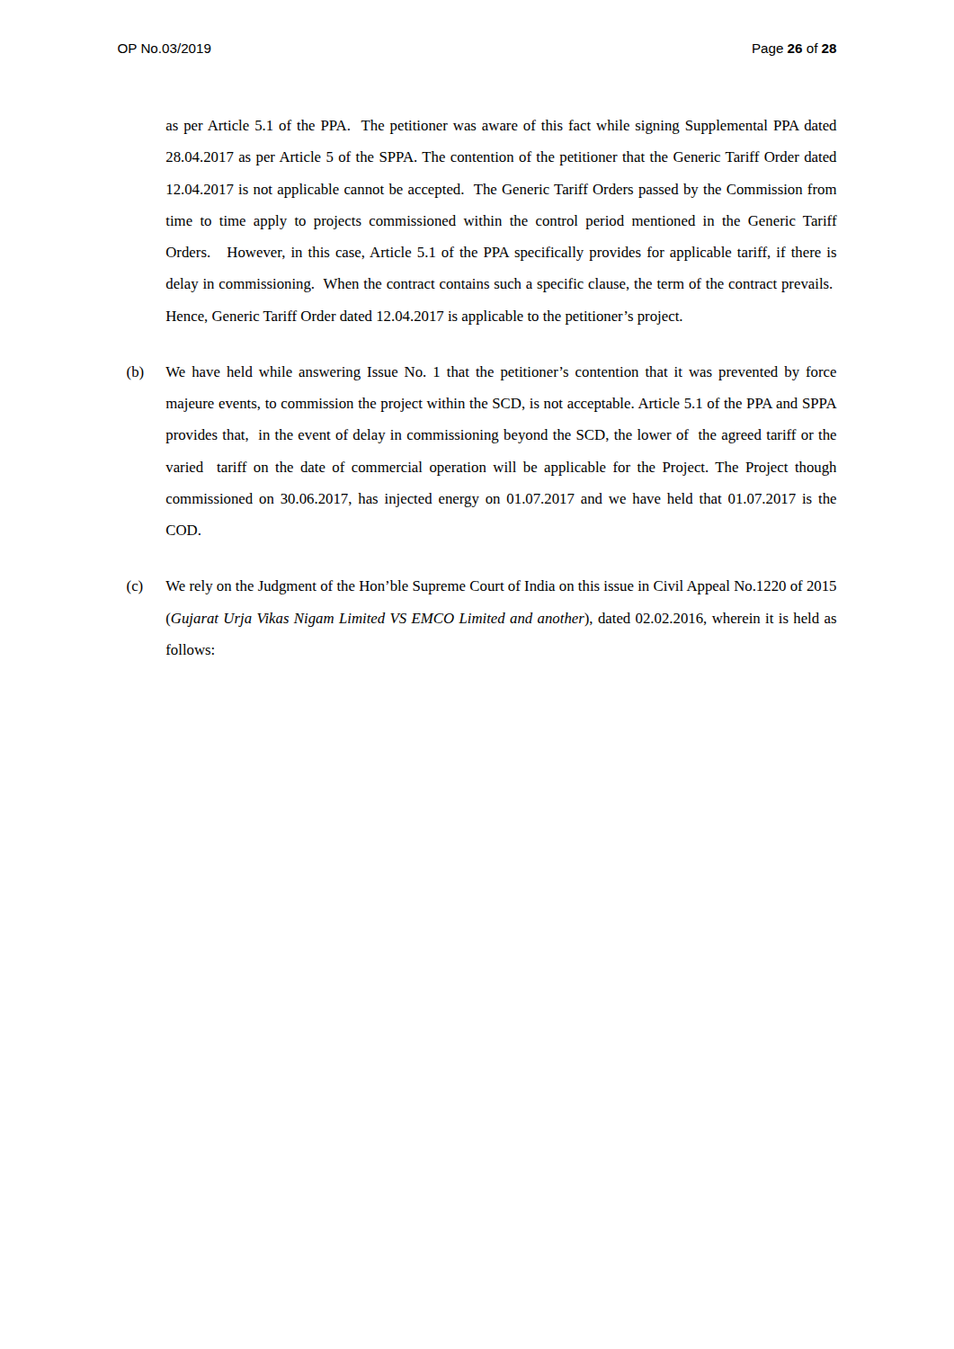OP No.03/2019 Page 26 of 28
as per Article 5.1 of the PPA. The petitioner was aware of this fact while signing Supplemental PPA dated 28.04.2017 as per Article 5 of the SPPA. The contention of the petitioner that the Generic Tariff Order dated 12.04.2017 is not applicable cannot be accepted. The Generic Tariff Orders passed by the Commission from time to time apply to projects commissioned within the control period mentioned in the Generic Tariff Orders. However, in this case, Article 5.1 of the PPA specifically provides for applicable tariff, if there is delay in commissioning. When the contract contains such a specific clause, the term of the contract prevails. Hence, Generic Tariff Order dated 12.04.2017 is applicable to the petitioner’s project.
(b)
We have held while answering Issue No. 1 that the petitioner’s contention that it was prevented by force majeure events, to commission the project within the SCD, is not acceptable. Article 5.1 of the PPA and SPPA provides that, in the event of delay in commissioning beyond the SCD, the lower of the agreed tariff or the varied tariff on the date of commercial operation will be applicable for the Project. The Project though commissioned on 30.06.2017, has injected energy on 01.07.2017 and we have held that 01.07.2017 is the COD.
(c)
We rely on the Judgment of the Hon’ble Supreme Court of India on this issue in Civil Appeal No.1220 of 2015 (Gujarat Urja Vikas Nigam Limited VS EMCO Limited and another), dated 02.02.2016, wherein it is held as follows: